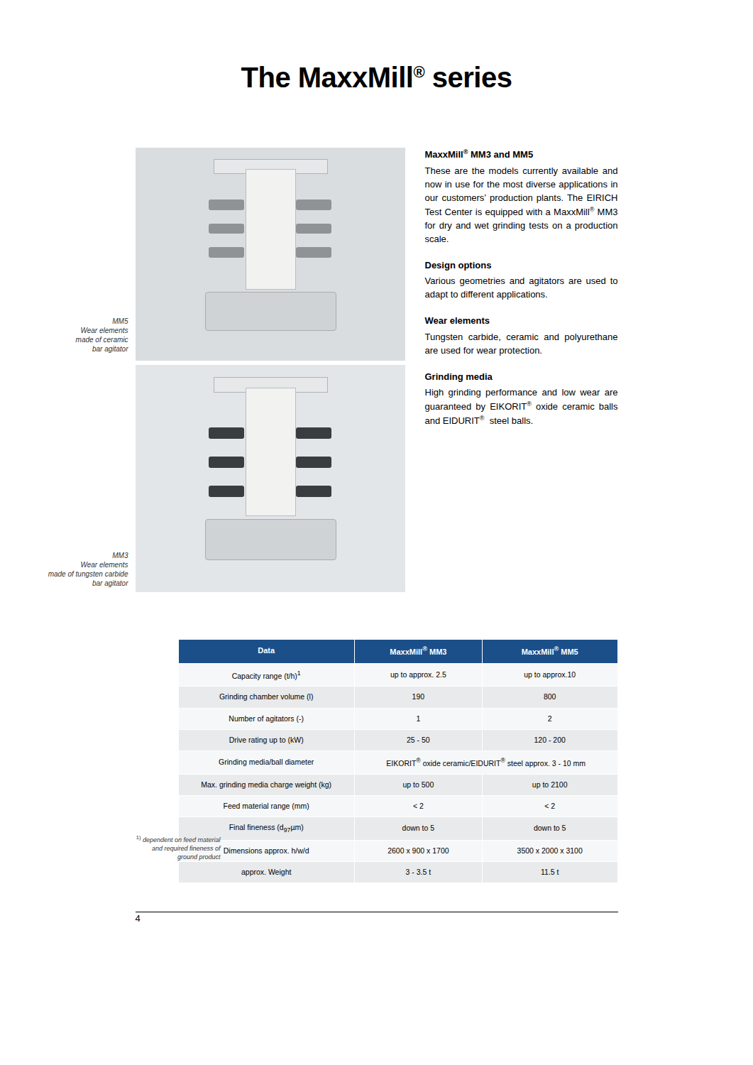The MaxxMill® series
MM5
Wear elements
made of ceramic
bar agitator
MM3
Wear elements
made of tungsten carbide
bar agitator
MaxxMill® MM3 and MM5
These are the models currently available and now in use for the most diverse applications in our customers’ production plants. The EIRICH Test Center is equipped with a MaxxMill® MM3 for dry and wet grinding tests on a production scale.
Design options
Various geometries and agitators are used to adapt to different applications.
Wear elements
Tungsten carbide, ceramic and polyurethane are used for wear protection.
Grinding media
High grinding performance and low wear are guaranteed by EIKORIT® oxide ceramic balls and EIDURIT® steel balls.
| Data | MaxxMill ® MM3 | MaxxMill ® MM5 |
| --- | --- | --- |
| Capacity range (t/h) 1 | up to approx. 2.5 | up to approx.10 |
| Grinding chamber volume (l) | 190 | 800 |
| Number of agitators (-) | 1 | 2 |
| Drive rating up to (kW) | 25 - 50 | 120 - 200 |
| Grinding media/ball diameter | EIKORIT ® oxide ceramic/EIDURIT ® steel approx. 3 - 10 mm |
| Max. grinding media charge weight (kg) | up to 500 | up to 2100 |
| Feed material range (mm) | < 2 | < 2 |
| Final fineness (d 97 µm) | down to 5 | down to 5 |
| Dimensions approx. h/w/d | 2600 x 900 x 1700 | 3500 x 2000 x 3100 |
| approx. Weight | 3 - 3.5 t | 11.5 t |
1) dependent on feed material and required fineness of ground product
4